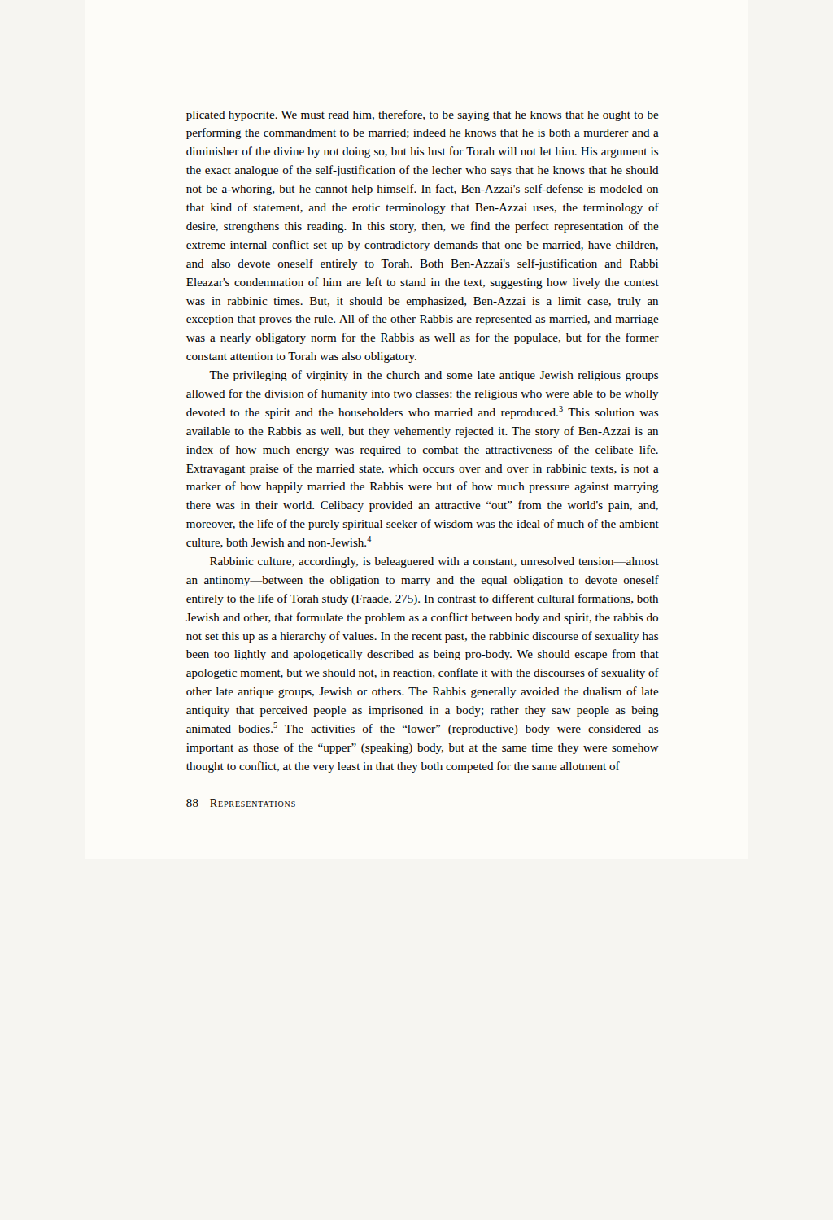plicated hypocrite. We must read him, therefore, to be saying that he knows that he ought to be performing the commandment to be married; indeed he knows that he is both a murderer and a diminisher of the divine by not doing so, but his lust for Torah will not let him. His argument is the exact analogue of the self-justification of the lecher who says that he knows that he should not be a-whoring, but he cannot help himself. In fact, Ben-Azzai's self-defense is modeled on that kind of statement, and the erotic terminology that Ben-Azzai uses, the terminology of desire, strengthens this reading. In this story, then, we find the perfect representation of the extreme internal conflict set up by contradictory demands that one be married, have children, and also devote oneself entirely to Torah. Both Ben-Azzai's self-justification and Rabbi Eleazar's condemnation of him are left to stand in the text, suggesting how lively the contest was in rabbinic times. But, it should be emphasized, Ben-Azzai is a limit case, truly an exception that proves the rule. All of the other Rabbis are represented as married, and marriage was a nearly obligatory norm for the Rabbis as well as for the populace, but for the former constant attention to Torah was also obligatory.
The privileging of virginity in the church and some late antique Jewish religious groups allowed for the division of humanity into two classes: the religious who were able to be wholly devoted to the spirit and the householders who married and reproduced.3 This solution was available to the Rabbis as well, but they vehemently rejected it. The story of Ben-Azzai is an index of how much energy was required to combat the attractiveness of the celibate life. Extravagant praise of the married state, which occurs over and over in rabbinic texts, is not a marker of how happily married the Rabbis were but of how much pressure against marrying there was in their world. Celibacy provided an attractive “out” from the world's pain, and, moreover, the life of the purely spiritual seeker of wisdom was the ideal of much of the ambient culture, both Jewish and non-Jewish.4
Rabbinic culture, accordingly, is beleaguered with a constant, unresolved tension—almost an antinomy—between the obligation to marry and the equal obligation to devote oneself entirely to the life of Torah study (Fraade, 275). In contrast to different cultural formations, both Jewish and other, that formulate the problem as a conflict between body and spirit, the rabbis do not set this up as a hierarchy of values. In the recent past, the rabbinic discourse of sexuality has been too lightly and apologetically described as being pro-body. We should escape from that apologetic moment, but we should not, in reaction, conflate it with the discourses of sexuality of other late antique groups, Jewish or others. The Rabbis generally avoided the dualism of late antiquity that perceived people as imprisoned in a body; rather they saw people as being animated bodies.5 The activities of the “lower” (reproductive) body were considered as important as those of the “upper” (speaking) body, but at the same time they were somehow thought to conflict, at the very least in that they both competed for the same allotment of
88 Representations